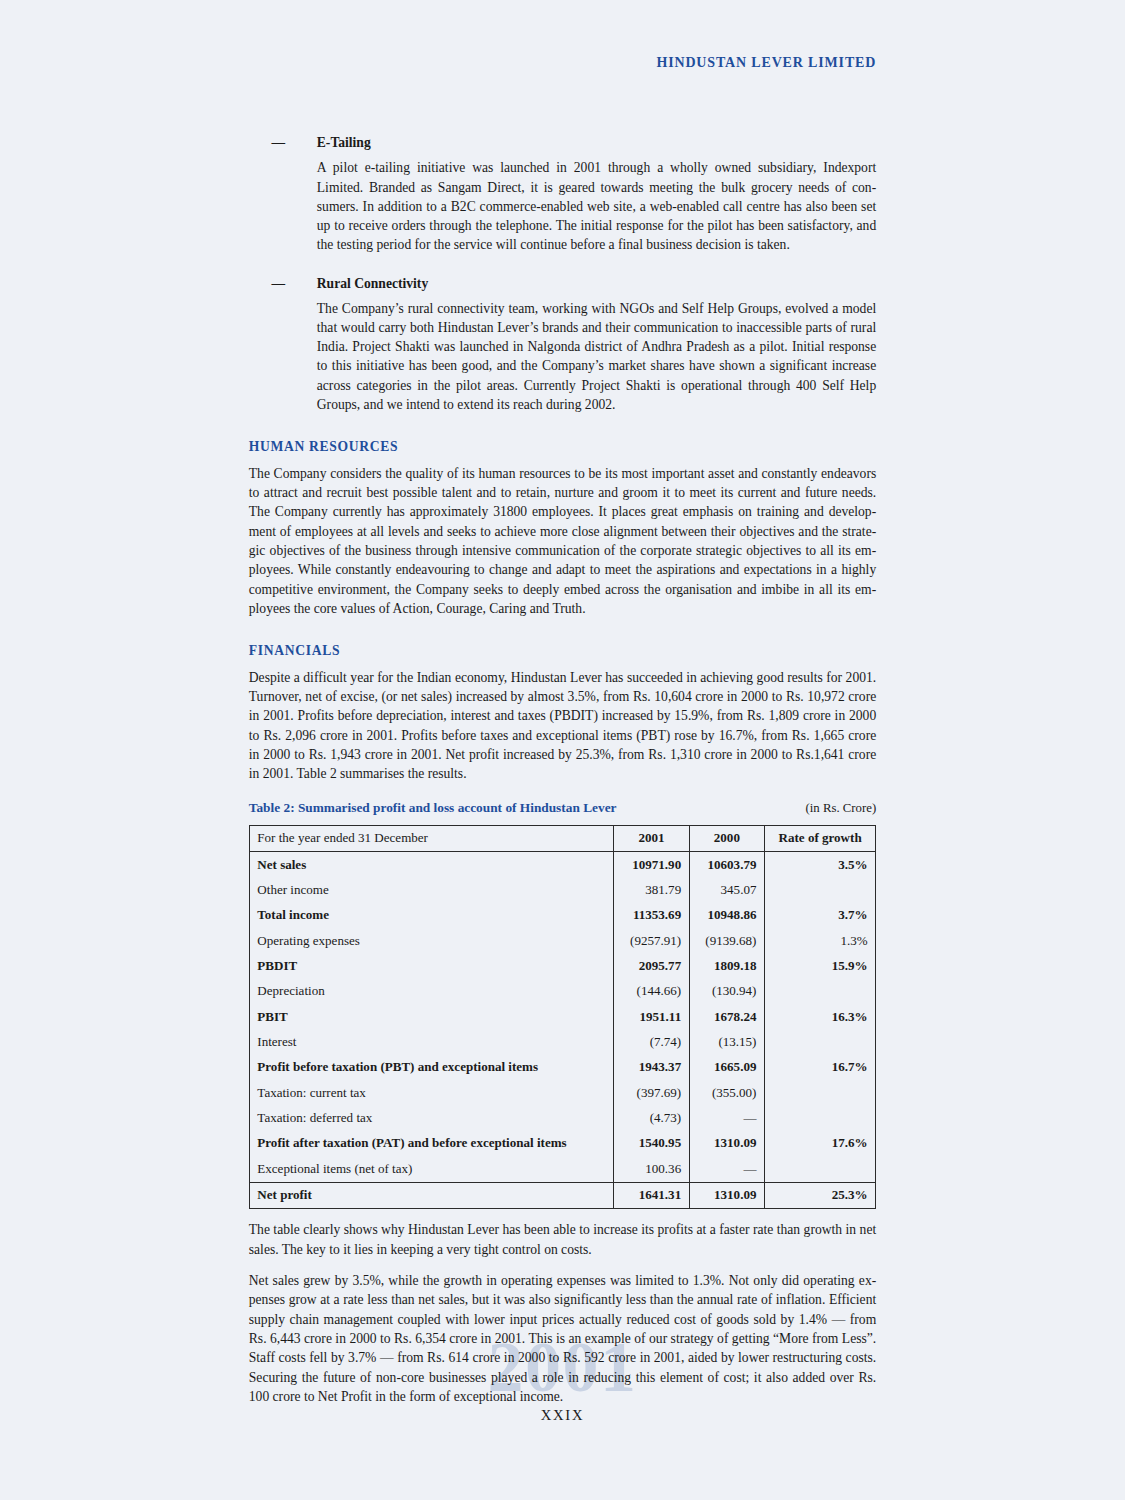Hindustan Lever Limited
—E-Tailing
A pilot e-tailing initiative was launched in 2001 through a wholly owned subsidiary, Indexport Limited. Branded as Sangam Direct, it is geared towards meeting the bulk grocery needs of consumers. In addition to a B2C commerce-enabled web site, a web-enabled call centre has also been set up to receive orders through the telephone. The initial response for the pilot has been satisfactory, and the testing period for the service will continue before a final business decision is taken.
—Rural Connectivity
The Company’s rural connectivity team, working with NGOs and Self Help Groups, evolved a model that would carry both Hindustan Lever’s brands and their communication to inaccessible parts of rural India. Project Shakti was launched in Nalgonda district of Andhra Pradesh as a pilot. Initial response to this initiative has been good, and the Company’s market shares have shown a significant increase across categories in the pilot areas. Currently Project Shakti is operational through 400 Self Help Groups, and we intend to extend its reach during 2002.
Human Resources
The Company considers the quality of its human resources to be its most important asset and constantly endeavors to attract and recruit best possible talent and to retain, nurture and groom it to meet its current and future needs. The Company currently has approximately 31800 employees. It places great emphasis on training and development of employees at all levels and seeks to achieve more close alignment between their objectives and the strategic objectives of the business through intensive communication of the corporate strategic objectives to all its employees. While constantly endeavouring to change and adapt to meet the aspirations and expectations in a highly competitive environment, the Company seeks to deeply embed across the organisation and imbibe in all its employees the core values of Action, Courage, Caring and Truth.
Financials
Despite a difficult year for the Indian economy, Hindustan Lever has succeeded in achieving good results for 2001. Turnover, net of excise, (or net sales) increased by almost 3.5%, from Rs. 10,604 crore in 2000 to Rs. 10,972 crore in 2001. Profits before depreciation, interest and taxes (PBDIT) increased by 15.9%, from Rs. 1,809 crore in 2000 to Rs. 2,096 crore in 2001. Profits before taxes and exceptional items (PBT) rose by 16.7%, from Rs. 1,665 crore in 2000 to Rs. 1,943 crore in 2001. Net profit increased by 25.3%, from Rs. 1,310 crore in 2000 to Rs.1,641 crore in 2001. Table 2 summarises the results.
Table 2: Summarised profit and loss account of Hindustan Lever
(in Rs. Crore)
| For the year ended 31 December | 2001 | 2000 | Rate of growth |
| --- | --- | --- | --- |
| Net sales | 10971.90 | 10603.79 | 3.5% |
| Other income | 381.79 | 345.07 | |
| Total income | 11353.69 | 10948.86 | 3.7% |
| Operating expenses | (9257.91) | (9139.68) | 1.3% |
| PBDIT | 2095.77 | 1809.18 | 15.9% |
| Depreciation | (144.66) | (130.94) | |
| PBIT | 1951.11 | 1678.24 | 16.3% |
| Interest | (7.74) | (13.15) | |
| Profit before taxation (PBT) and exceptional items | 1943.37 | 1665.09 | 16.7% |
| Taxation: current tax | (397.69) | (355.00) | |
| Taxation: deferred tax | (4.73) | — | |
| Profit after taxation (PAT) and before exceptional items | 1540.95 | 1310.09 | 17.6% |
| Exceptional items (net of tax) | 100.36 | — | |
| Net profit | 1641.31 | 1310.09 | 25.3% |
The table clearly shows why Hindustan Lever has been able to increase its profits at a faster rate than growth in net sales. The key to it lies in keeping a very tight control on costs.
Net sales grew by 3.5%, while the growth in operating expenses was limited to 1.3%. Not only did operating expenses grow at a rate less than net sales, but it was also significantly less than the annual rate of inflation. Efficient supply chain management coupled with lower input prices actually reduced cost of goods sold by 1.4% — from Rs. 6,443 crore in 2000 to Rs. 6,354 crore in 2001. This is an example of our strategy of getting “More from Less”. Staff costs fell by 3.7% — from Rs. 614 crore in 2000 to Rs. 592 crore in 2001, aided by lower restructuring costs. Securing the future of non-core businesses played a role in reducing this element of cost; it also added over Rs. 100 crore to Net Profit in the form of exceptional income.
2001
XXIX